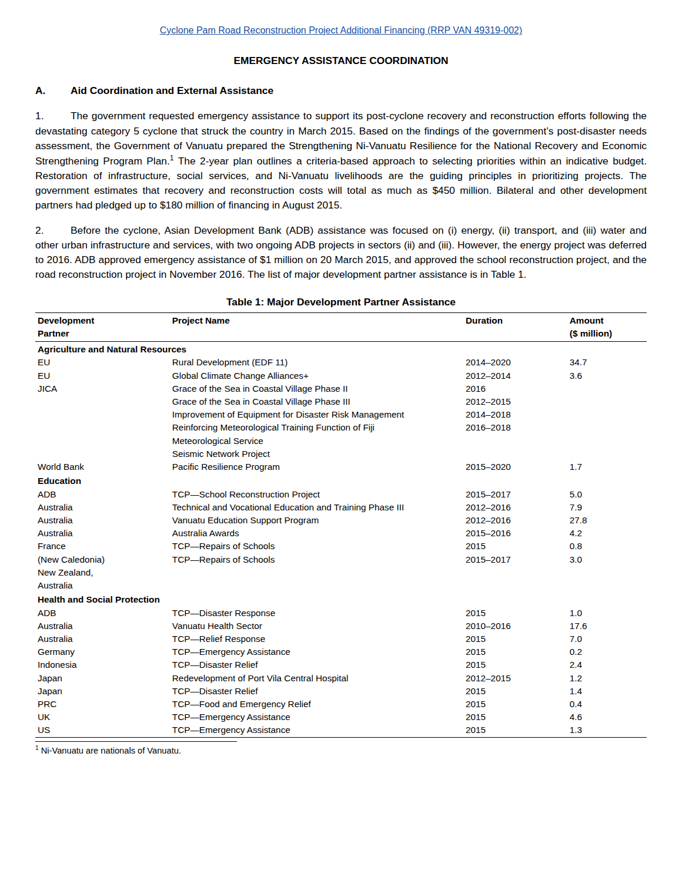Cyclone Pam Road Reconstruction Project Additional Financing (RRP VAN 49319-002)
EMERGENCY ASSISTANCE COORDINATION
A. Aid Coordination and External Assistance
1. The government requested emergency assistance to support its post-cyclone recovery and reconstruction efforts following the devastating category 5 cyclone that struck the country in March 2015. Based on the findings of the government’s post-disaster needs assessment, the Government of Vanuatu prepared the Strengthening Ni-Vanuatu Resilience for the National Recovery and Economic Strengthening Program Plan.1 The 2-year plan outlines a criteria-based approach to selecting priorities within an indicative budget. Restoration of infrastructure, social services, and Ni-Vanuatu livelihoods are the guiding principles in prioritizing projects. The government estimates that recovery and reconstruction costs will total as much as $450 million. Bilateral and other development partners had pledged up to $180 million of financing in August 2015.
2. Before the cyclone, Asian Development Bank (ADB) assistance was focused on (i) energy, (ii) transport, and (iii) water and other urban infrastructure and services, with two ongoing ADB projects in sectors (ii) and (iii). However, the energy project was deferred to 2016. ADB approved emergency assistance of $1 million on 20 March 2015, and approved the school reconstruction project, and the road reconstruction project in November 2016. The list of major development partner assistance is in Table 1.
| Table 1: Major Development Partner Assistance |
| Development | Project Name | Duration | Amount |
| --- | --- | --- | --- |
| Partner | | | ($ million) |
| Agriculture and Natural Resources |
| EU | Rural Development (EDF 11) | 2014–2020 | 34.7 |
| EU | Global Climate Change Alliances+ | 2012–2014 | 3.6 |
| JICA | Grace of the Sea in Coastal Village Phase II | 2016 | |
| | Grace of the Sea in Coastal Village Phase III | 2012–2015 | |
| | Improvement of Equipment for Disaster Risk Management | 2014–2018 | |
| | Reinforcing Meteorological Training Function of Fiji | 2016–2018 | |
| | Meteorological Service | | |
| | Seismic Network Project | | |
| World Bank | Pacific Resilience Program | 2015–2020 | 1.7 |
| Education |
| ADB | TCP—School Reconstruction Project | 2015–2017 | 5.0 |
| Australia | Technical and Vocational Education and Training Phase III | 2012–2016 | 7.9 |
| Australia | Vanuatu Education Support Program | 2012–2016 | 27.8 |
| Australia | Australia Awards | 2015–2016 | 4.2 |
| France | TCP—Repairs of Schools | 2015 | 0.8 |
| (New Caledonia) | TCP—Repairs of Schools | 2015–2017 | 3.0 |
| New Zealand, | | | |
| Australia | | | |
| Health and Social Protection |
| ADB | TCP—Disaster Response | 2015 | 1.0 |
| Australia | Vanuatu Health Sector | 2010–2016 | 17.6 |
| Australia | TCP—Relief Response | 2015 | 7.0 |
| Germany | TCP—Emergency Assistance | 2015 | 0.2 |
| Indonesia | TCP—Disaster Relief | 2015 | 2.4 |
| Japan | Redevelopment of Port Vila Central Hospital | 2012–2015 | 1.2 |
| Japan | TCP—Disaster Relief | 2015 | 1.4 |
| PRC | TCP—Food and Emergency Relief | 2015 | 0.4 |
| UK | TCP—Emergency Assistance | 2015 | 4.6 |
| US | TCP—Emergency Assistance | 2015 | 1.3 |
1 Ni-Vanuatu are nationals of Vanuatu.